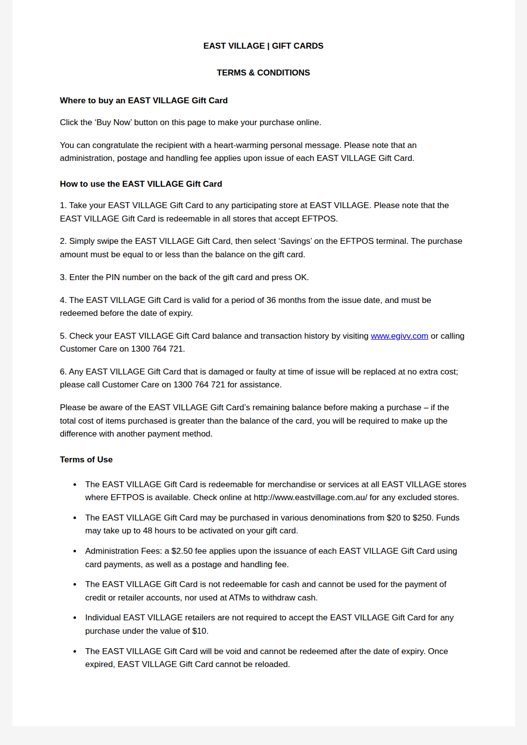EAST VILLAGE | GIFT CARDS
TERMS & CONDITIONS
Where to buy an EAST VILLAGE Gift Card
Click the ‘Buy Now’ button on this page to make your purchase online.
You can congratulate the recipient with a heart-warming personal message. Please note that an administration, postage and handling fee applies upon issue of each EAST VILLAGE Gift Card.
How to use the EAST VILLAGE Gift Card
1. Take your EAST VILLAGE Gift Card to any participating store at EAST VILLAGE. Please note that the EAST VILLAGE Gift Card is redeemable in all stores that accept EFTPOS.
2. Simply swipe the EAST VILLAGE Gift Card, then select ‘Savings’ on the EFTPOS terminal. The purchase amount must be equal to or less than the balance on the gift card.
3. Enter the PIN number on the back of the gift card and press OK.
4. The EAST VILLAGE Gift Card is valid for a period of 36 months from the issue date, and must be redeemed before the date of expiry.
5. Check your EAST VILLAGE Gift Card balance and transaction history by visiting www.egivv.com or calling Customer Care on 1300 764 721.
6. Any EAST VILLAGE Gift Card that is damaged or faulty at time of issue will be replaced at no extra cost; please call Customer Care on 1300 764 721 for assistance.
Please be aware of the EAST VILLAGE Gift Card’s remaining balance before making a purchase – if the total cost of items purchased is greater than the balance of the card, you will be required to make up the difference with another payment method.
Terms of Use
The EAST VILLAGE Gift Card is redeemable for merchandise or services at all EAST VILLAGE stores where EFTPOS is available. Check online at http://www.eastvillage.com.au/ for any excluded stores.
The EAST VILLAGE Gift Card may be purchased in various denominations from $20 to $250. Funds may take up to 48 hours to be activated on your gift card.
Administration Fees: a $2.50 fee applies upon the issuance of each EAST VILLAGE Gift Card using card payments, as well as a postage and handling fee.
The EAST VILLAGE Gift Card is not redeemable for cash and cannot be used for the payment of credit or retailer accounts, nor used at ATMs to withdraw cash.
Individual EAST VILLAGE retailers are not required to accept the EAST VILLAGE Gift Card for any purchase under the value of $10.
The EAST VILLAGE Gift Card will be void and cannot be redeemed after the date of expiry. Once expired, EAST VILLAGE Gift Card cannot be reloaded.